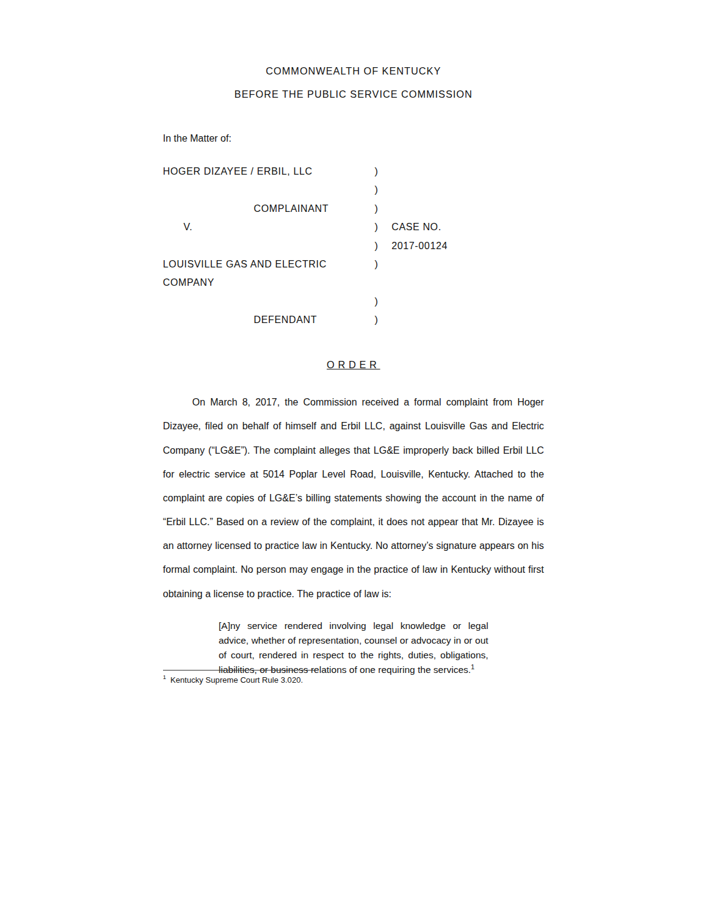COMMONWEALTH OF KENTUCKY
BEFORE THE PUBLIC SERVICE COMMISSION
In the Matter of:
| HOGER DIZAYEE / ERBIL, LLC | ) | |
| | ) | |
| COMPLAINANT | ) | |
| V. | ) | CASE NO. |
| | ) | 2017-00124 |
| LOUISVILLE GAS AND ELECTRIC COMPANY | ) | |
| | ) | |
| DEFENDANT | ) | |
ORDER
On March 8, 2017, the Commission received a formal complaint from Hoger Dizayee, filed on behalf of himself and Erbil LLC, against Louisville Gas and Electric Company (“LG&E”). The complaint alleges that LG&E improperly back billed Erbil LLC for electric service at 5014 Poplar Level Road, Louisville, Kentucky. Attached to the complaint are copies of LG&E’s billing statements showing the account in the name of “Erbil LLC.” Based on a review of the complaint, it does not appear that Mr. Dizayee is an attorney licensed to practice law in Kentucky. No attorney’s signature appears on his formal complaint. No person may engage in the practice of law in Kentucky without first obtaining a license to practice. The practice of law is:
[A]ny service rendered involving legal knowledge or legal advice, whether of representation, counsel or advocacy in or out of court, rendered in respect to the rights, duties, obligations, liabilities, or business relations of one requiring the services.1
1 Kentucky Supreme Court Rule 3.020.